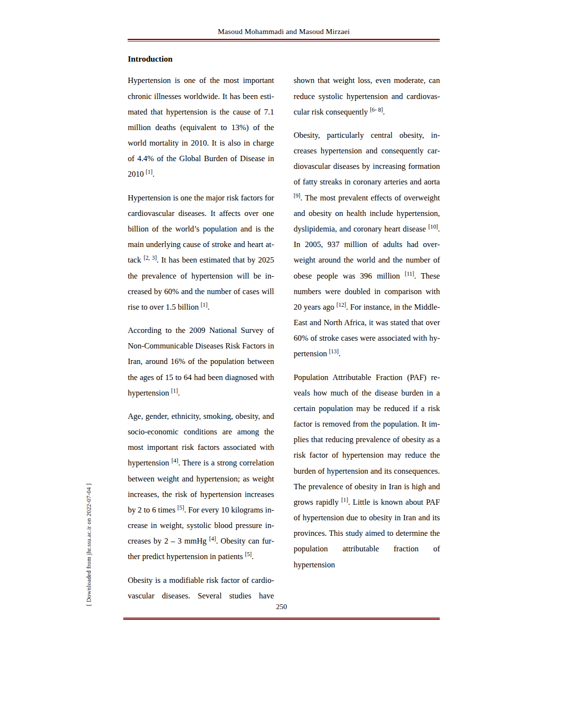Masoud Mohammadi and Masoud Mirzaei
Introduction
Hypertension is one of the most important chronic illnesses worldwide. It has been estimated that hypertension is the cause of 7.1 million deaths (equivalent to 13%) of the world mortality in 2010. It is also in charge of 4.4% of the Global Burden of Disease in 2010 [1].
Hypertension is one the major risk factors for cardiovascular diseases. It affects over one billion of the world’s population and is the main underlying cause of stroke and heart attack [2, 3]. It has been estimated that by 2025 the prevalence of hypertension will be increased by 60% and the number of cases will rise to over 1.5 billion [1].
According to the 2009 National Survey of Non-Communicable Diseases Risk Factors in Iran, around 16% of the population between the ages of 15 to 64 had been diagnosed with hypertension [1].
Age, gender, ethnicity, smoking, obesity, and socio-economic conditions are among the most important risk factors associated with hypertension [4]. There is a strong correlation between weight and hypertension; as weight increases, the risk of hypertension increases by 2 to 6 times [5]. For every 10 kilograms increase in weight, systolic blood pressure increases by 2 – 3 mmHg [4]. Obesity can further predict hypertension in patients [5].
Obesity is a modifiable risk factor of cardiovascular diseases. Several studies have shown that weight loss, even moderate, can reduce systolic hypertension and cardiovascular risk consequently [6- 8].
Obesity, particularly central obesity, increases hypertension and consequently cardiovascular diseases by increasing formation of fatty streaks in coronary arteries and aorta [9]. The most prevalent effects of overweight and obesity on health include hypertension, dyslipidemia, and coronary heart disease [10]. In 2005, 937 million of adults had overweight around the world and the number of obese people was 396 million [11]. These numbers were doubled in comparison with 20 years ago [12]. For instance, in the Middle-East and North Africa, it was stated that over 60% of stroke cases were associated with hypertension [13].
Population Attributable Fraction (PAF) reveals how much of the disease burden in a certain population may be reduced if a risk factor is removed from the population. It implies that reducing prevalence of obesity as a risk factor of hypertension may reduce the burden of hypertension and its consequences. The prevalence of obesity in Iran is high and grows rapidly [1]. Little is known about PAF of hypertension due to obesity in Iran and its provinces. This study aimed to determine the population attributable fraction of hypertension
250
[ Downloaded from jhr.ssu.ac.ir on 2022-07-04 ]